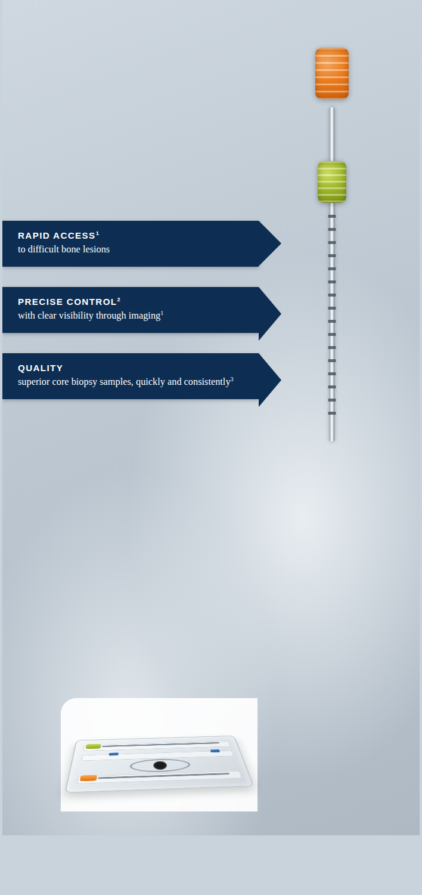Rapid Access1
to difficult bone lesions
Precise Control2
with clear visibility through imaging1
Quality
superior core biopsy samples, quickly and consistently3